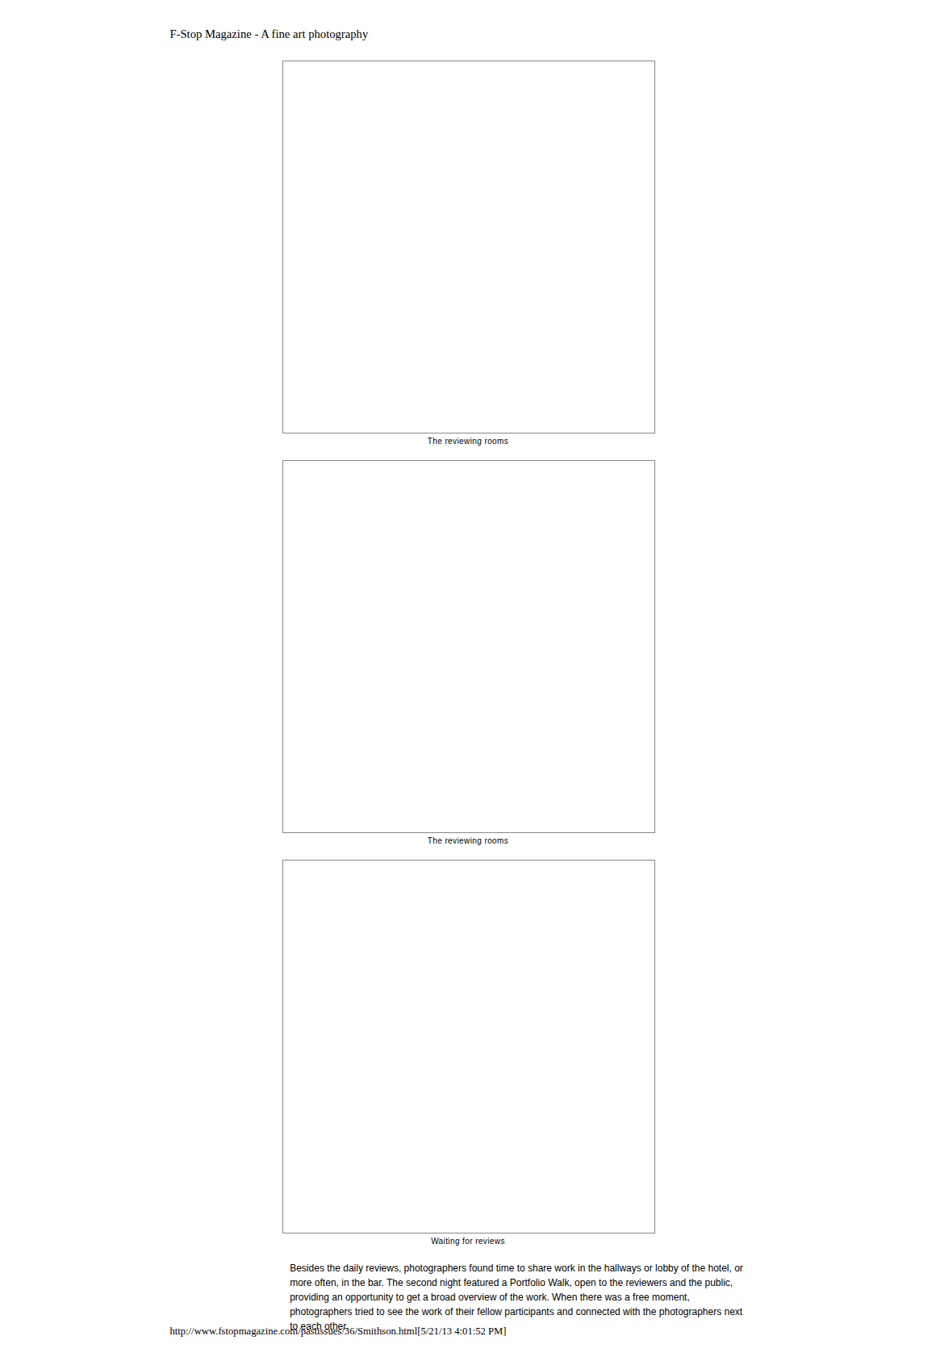F-Stop Magazine - A fine art photography
The reviewing rooms
The reviewing rooms
Waiting for reviews
Besides the daily reviews, photographers found time to share work in the hallways or lobby of the hotel, or more often, in the bar. The second night featured a Portfolio Walk, open to the reviewers and the public, providing an opportunity to get a broad overview of the work. When there was a free moment, photographers tried to see the work of their fellow participants and connected with the photographers next to each other.
http://www.fstopmagazine.com/pastissues/36/Smithson.html[5/21/13 4:01:52 PM]